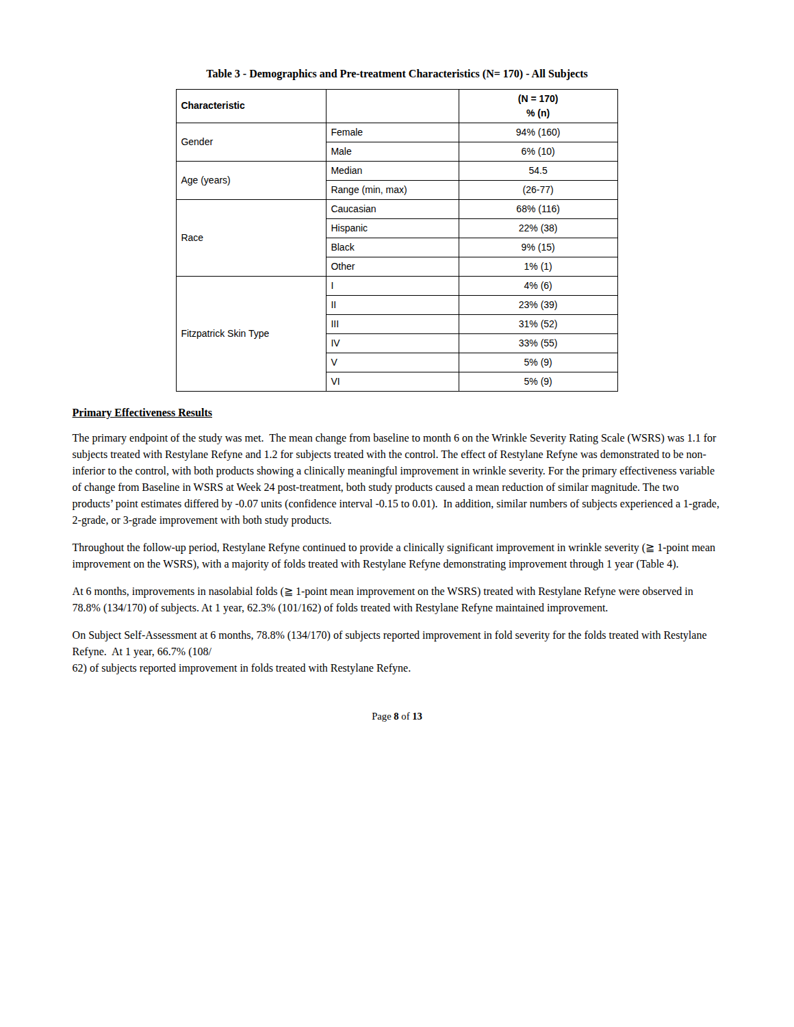Table 3 - Demographics and Pre-treatment Characteristics (N= 170) - All Subjects
| Characteristic | | (N = 170) % (n) |
| Gender | Female | 94% (160) |
| Male | 6% (10) |
| Age (years) | Median | 54.5 |
| Range (min, max) | (26-77) |
| Race | Caucasian | 68% (116) |
| Hispanic | 22% (38) |
| Black | 9% (15) |
| Other | 1% (1) |
| Fitzpatrick Skin Type | I | 4% (6) |
| II | 23% (39) |
| III | 31% (52) |
| IV | 33% (55) |
| V | 5% (9) |
| VI | 5% (9) |
Primary Effectiveness Results
The primary endpoint of the study was met. The mean change from baseline to month 6 on the Wrinkle Severity Rating Scale (WSRS) was 1.1 for subjects treated with Restylane Refyne and 1.2 for subjects treated with the control. The effect of Restylane Refyne was demonstrated to be non-inferior to the control, with both products showing a clinically meaningful improvement in wrinkle severity. For the primary effectiveness variable of change from Baseline in WSRS at Week 24 post-treatment, both study products caused a mean reduction of similar magnitude. The two products’ point estimates differed by -0.07 units (confidence interval -0.15 to 0.01). In addition, similar numbers of subjects experienced a 1-grade, 2-grade, or 3-grade improvement with both study products.
Throughout the follow-up period, Restylane Refyne continued to provide a clinically significant improvement in wrinkle severity (≧ 1-point mean improvement on the WSRS), with a majority of folds treated with Restylane Refyne demonstrating improvement through 1 year (Table 4).
At 6 months, improvements in nasolabial folds (≧ 1-point mean improvement on the WSRS) treated with Restylane Refyne were observed in 78.8% (134/170) of subjects. At 1 year, 62.3% (101/162) of folds treated with Restylane Refyne maintained improvement.
On Subject Self-Assessment at 6 months, 78.8% (134/170) of subjects reported improvement in fold severity for the folds treated with Restylane Refyne. At 1 year, 66.7% (108/
62) of subjects reported improvement in folds treated with Restylane Refyne.
Page 8 of 13